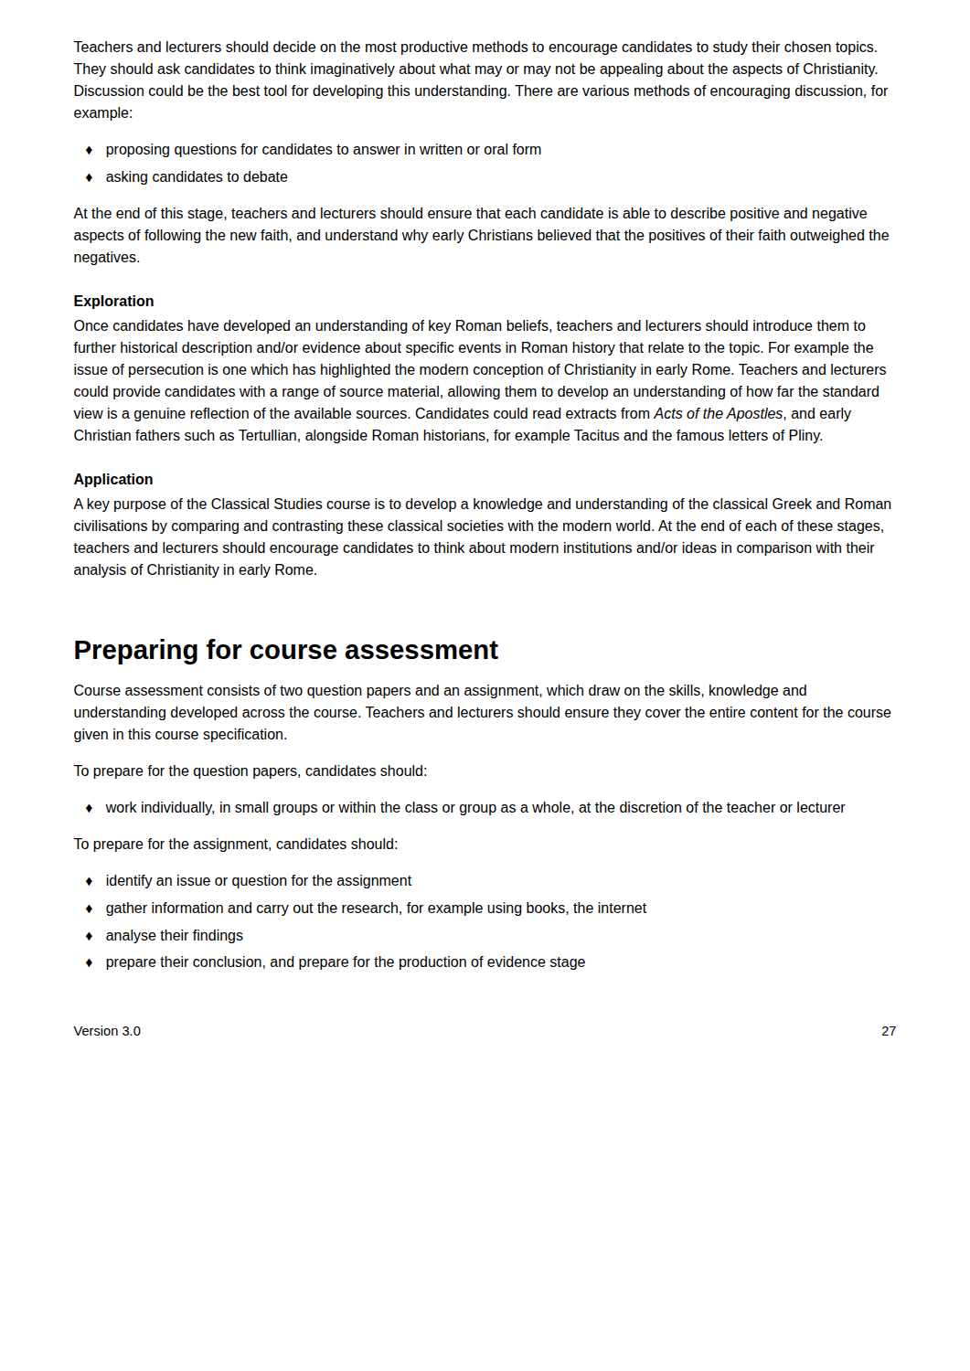Teachers and lecturers should decide on the most productive methods to encourage candidates to study their chosen topics. They should ask candidates to think imaginatively about what may or may not be appealing about the aspects of Christianity. Discussion could be the best tool for developing this understanding. There are various methods of encouraging discussion, for example:
proposing questions for candidates to answer in written or oral form
asking candidates to debate
At the end of this stage, teachers and lecturers should ensure that each candidate is able to describe positive and negative aspects of following the new faith, and understand why early Christians believed that the positives of their faith outweighed the negatives.
Exploration
Once candidates have developed an understanding of key Roman beliefs, teachers and lecturers should introduce them to further historical description and/or evidence about specific events in Roman history that relate to the topic. For example the issue of persecution is one which has highlighted the modern conception of Christianity in early Rome. Teachers and lecturers could provide candidates with a range of source material, allowing them to develop an understanding of how far the standard view is a genuine reflection of the available sources. Candidates could read extracts from Acts of the Apostles, and early Christian fathers such as Tertullian, alongside Roman historians, for example Tacitus and the famous letters of Pliny.
Application
A key purpose of the Classical Studies course is to develop a knowledge and understanding of the classical Greek and Roman civilisations by comparing and contrasting these classical societies with the modern world. At the end of each of these stages, teachers and lecturers should encourage candidates to think about modern institutions and/or ideas in comparison with their analysis of Christianity in early Rome.
Preparing for course assessment
Course assessment consists of two question papers and an assignment, which draw on the skills, knowledge and understanding developed across the course. Teachers and lecturers should ensure they cover the entire content for the course given in this course specification.
To prepare for the question papers, candidates should:
work individually, in small groups or within the class or group as a whole, at the discretion of the teacher or lecturer
To prepare for the assignment, candidates should:
identify an issue or question for the assignment
gather information and carry out the research, for example using books, the internet
analyse their findings
prepare their conclusion, and prepare for the production of evidence stage
Version 3.0 27